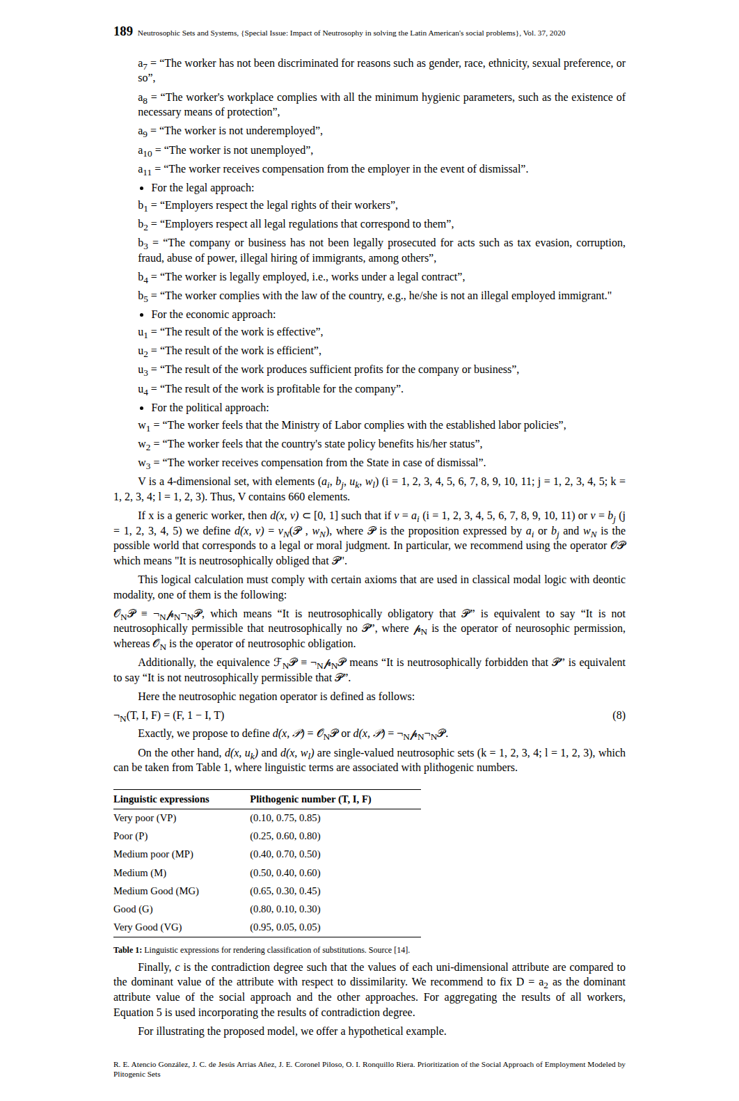189 Neutrosophic Sets and Systems, {Special Issue: Impact of Neutrosophy in solving the Latin American's social problems}, Vol. 37, 2020
a7 = “The worker has not been discriminated for reasons such as gender, race, ethnicity, sexual preference, or so”,
a8 = “The worker's workplace complies with all the minimum hygienic parameters, such as the existence of necessary means of protection”,
a9 = “The worker is not underemployed”,
a10 = “The worker is not unemployed”,
a11 = “The worker receives compensation from the employer in the event of dismissal”.
For the legal approach:
b1 = “Employers respect the legal rights of their workers”,
b2 = “Employers respect all legal regulations that correspond to them”,
b3 = “The company or business has not been legally prosecuted for acts such as tax evasion, corruption, fraud, abuse of power, illegal hiring of immigrants, among others”,
b4 = “The worker is legally employed, i.e., works under a legal contract”,
b5 = “The worker complies with the law of the country, e.g., he/she is not an illegal employed immigrant."
For the economic approach:
u1 = “The result of the work is effective”,
u2 = “The result of the work is efficient”,
u3 = “The result of the work produces sufficient profits for the company or business”,
u4 = “The result of the work is profitable for the company”.
For the political approach:
w1 = “The worker feels that the Ministry of Labor complies with the established labor policies”,
w2 = “The worker feels that the country's state policy benefits his/her status”,
w3 = “The worker receives compensation from the State in case of dismissal”.
V is a 4-dimensional set, with elements (ai, bj, uk, wl) (i = 1, 2, 3, 4, 5, 6, 7, 8, 9, 10, 11; j = 1, 2, 3, 4, 5; k = 1, 2, 3, 4; l = 1, 2, 3). Thus, V contains 660 elements.
If x is a generic worker, then d(x, v) ⊂ [0, 1] such that if v = ai (i = 1, 2, 3, 4, 5, 6, 7, 8, 9, 10, 11) or v = bj (j = 1, 2, 3, 4, 5) we define d(x, v) = vN(𝒫 , wN), where 𝒫 is the proposition expressed by ai or bj and wN is the possible world that corresponds to a legal or moral judgment. In particular, we recommend using the operator 𝒪𝒫 which means "It is neutrosophically obliged that 𝒫".
This logical calculation must comply with certain axioms that are used in classical modal logic with deontic modality, one of them is the following:
𝒪N𝒫 ≡ ¬N𝓅N¬N𝒫, which means “It is neutrosophically obligatory that 𝒫” is equivalent to say “It is not neutrosophically permissible that neutrosophically no 𝒫”, where 𝓅N is the operator of neurosophic permission, whereas 𝒪N is the operator of neutrosophic obligation.
Additionally, the equivalence ℱN𝒫 ≡ ¬N𝓅N𝒫 means “It is neutrosophically forbidden that 𝒫” is equivalent to say “It is not neutrosophically permissible that 𝒫”.
Here the neutrosophic negation operator is defined as follows:
¬N(T, I, F) = (F, 1 − I, T) (8)
Exactly, we propose to define d(x, 𝒫) = 𝒪N𝒫 or d(x, 𝒫) = ¬N𝓅N¬N𝒫.
On the other hand, d(x, uk) and d(x, wl) are single-valued neutrosophic sets (k = 1, 2, 3, 4; l = 1, 2, 3), which can be taken from Table 1, where linguistic terms are associated with plithogenic numbers.
Table 1: Linguistic expressions for rendering classification of substitutions. Source [14].
| Linguistic expressions | Plithogenic number (T, I, F) |
| --- | --- |
| Very poor (VP) | (0.10, 0.75, 0.85) |
| Poor (P) | (0.25, 0.60, 0.80) |
| Medium poor (MP) | (0.40, 0.70, 0.50) |
| Medium (M) | (0.50, 0.40, 0.60) |
| Medium Good (MG) | (0.65, 0.30, 0.45) |
| Good (G) | (0.80, 0.10, 0.30) |
| Very Good (VG) | (0.95, 0.05, 0.05) |
Finally, c is the contradiction degree such that the values of each uni-dimensional attribute are compared to the dominant value of the attribute with respect to dissimilarity. We recommend to fix D = a2 as the dominant attribute value of the social approach and the other approaches. For aggregating the results of all workers, Equation 5 is used incorporating the results of contradiction degree.
For illustrating the proposed model, we offer a hypothetical example.
R. E. Atencio González, J. C. de Jesús Arrias Añez, J. E. Coronel Piloso, O. I. Ronquillo Riera. Prioritization of the Social Approach of Employment Modeled by Plitogenic Sets